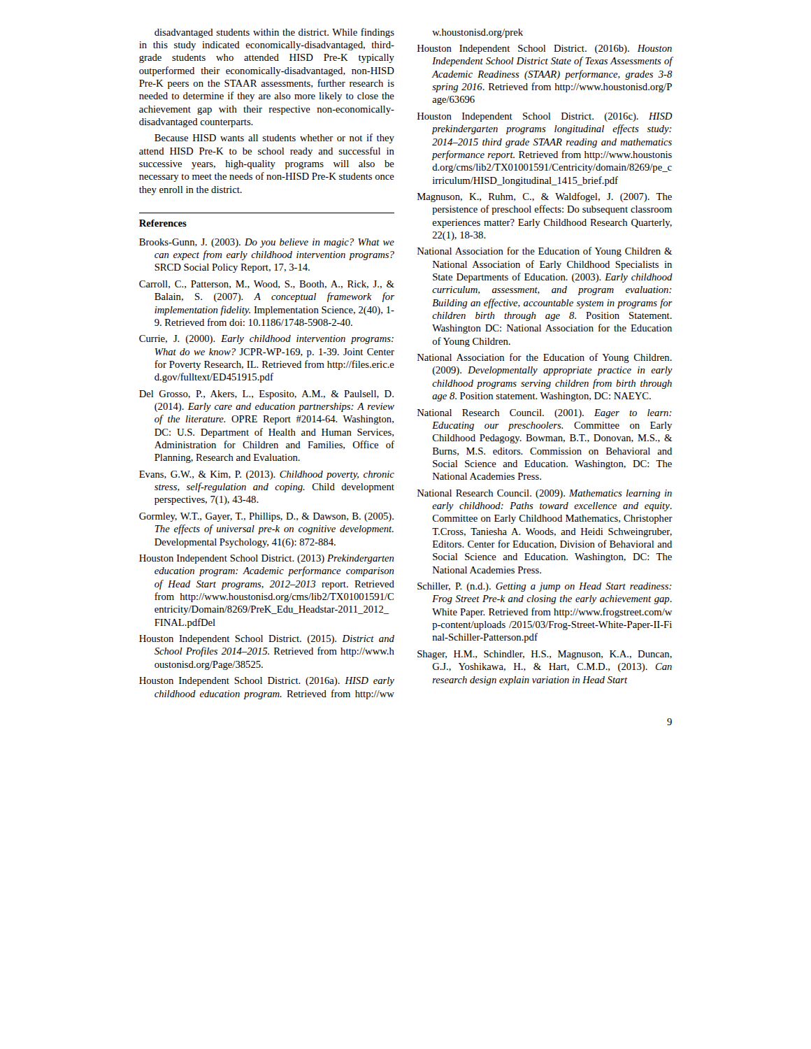disadvantaged students within the district. While findings in this study indicated economically-disadvantaged, third-grade students who attended HISD Pre-K typically outperformed their economically-disadvantaged, non-HISD Pre-K peers on the STAAR assessments, further research is needed to determine if they are also more likely to close the achievement gap with their respective non-economically-disadvantaged counterparts.
Because HISD wants all students whether or not if they attend HISD Pre-K to be school ready and successful in successive years, high-quality programs will also be necessary to meet the needs of non-HISD Pre-K students once they enroll in the district.
References
Brooks-Gunn, J. (2003). Do you believe in magic? What we can expect from early childhood intervention programs? SRCD Social Policy Report, 17, 3-14.
Carroll, C., Patterson, M., Wood, S., Booth, A., Rick, J., & Balain, S. (2007). A conceptual framework for implementation fidelity. Implementation Science, 2(40), 1-9. Retrieved from doi: 10.1186/1748-5908-2-40.
Currie, J. (2000). Early childhood intervention programs: What do we know? JCPR-WP-169, p. 1-39. Joint Center for Poverty Research, IL. Retrieved from http://files.eric.ed.gov/fulltext/ED451915.pdf
Del Grosso, P., Akers, L., Esposito, A.M., & Paulsell, D. (2014). Early care and education partnerships: A review of the literature. OPRE Report #2014-64. Washington, DC: U.S. Department of Health and Human Services, Administration for Children and Families, Office of Planning, Research and Evaluation.
Evans, G.W., & Kim, P. (2013). Childhood poverty, chronic stress, self-regulation and coping. Child development perspectives, 7(1), 43-48.
Gormley, W.T., Gayer, T., Phillips, D., & Dawson, B. (2005). The effects of universal pre-k on cognitive development. Developmental Psychology, 41(6): 872-884.
Houston Independent School District. (2013) Prekindergarten education program: Academic performance comparison of Head Start programs, 2012–2013 report. Retrieved from http://www.houstonisd.org/cms/lib2/TX01001591/Centricity/Domain/8269/PreK_Edu_Headstar-2011_2012_FINAL.pdfDel
Houston Independent School District. (2015). District and School Profiles 2014–2015. Retrieved from http://www.houstonisd.org/Page/38525.
Houston Independent School District. (2016a). HISD early childhood education program. Retrieved from http://www.houstonisd.org/prek
Houston Independent School District. (2016b). Houston Independent School District State of Texas Assessments of Academic Readiness (STAAR) performance, grades 3-8 spring 2016. Retrieved from http://www.houstonisd.org/Page/63696
Houston Independent School District. (2016c). HISD prekindergarten programs longitudinal effects study: 2014–2015 third grade STAAR reading and mathematics performance report. Retrieved from http://www.houstonisd.org/cms/lib2/TX01001591/Centricity/domain/8269/pe_cirriculum/HISD_longitudinal_1415_brief.pdf
Magnuson, K., Ruhm, C., & Waldfogel, J. (2007). The persistence of preschool effects: Do subsequent classroom experiences matter? Early Childhood Research Quarterly, 22(1), 18-38.
National Association for the Education of Young Children & National Association of Early Childhood Specialists in State Departments of Education. (2003). Early childhood curriculum, assessment, and program evaluation: Building an effective, accountable system in programs for children birth through age 8. Position Statement. Washington DC: National Association for the Education of Young Children.
National Association for the Education of Young Children. (2009). Developmentally appropriate practice in early childhood programs serving children from birth through age 8. Position statement. Washington, DC: NAEYC.
National Research Council. (2001). Eager to learn: Educating our preschoolers. Committee on Early Childhood Pedagogy. Bowman, B.T., Donovan, M.S., & Burns, M.S. editors. Commission on Behavioral and Social Science and Education. Washington, DC: The National Academies Press.
National Research Council. (2009). Mathematics learning in early childhood: Paths toward excellence and equity. Committee on Early Childhood Mathematics, Christopher T.Cross, Taniesha A. Woods, and Heidi Schweingruber, Editors. Center for Education, Division of Behavioral and Social Science and Education. Washington, DC: The National Academies Press.
Schiller, P. (n.d.). Getting a jump on Head Start readiness: Frog Street Pre-k and closing the early achievement gap. White Paper. Retrieved from http://www.frogstreet.com/wp-content/uploads /2015/03/Frog-Street-White-Paper-II-Final-Schiller-Patterson.pdf
Shager, H.M., Schindler, H.S., Magnuson, K.A., Duncan, G.J., Yoshikawa, H., & Hart, C.M.D., (2013). Can research design explain variation in Head Start
9